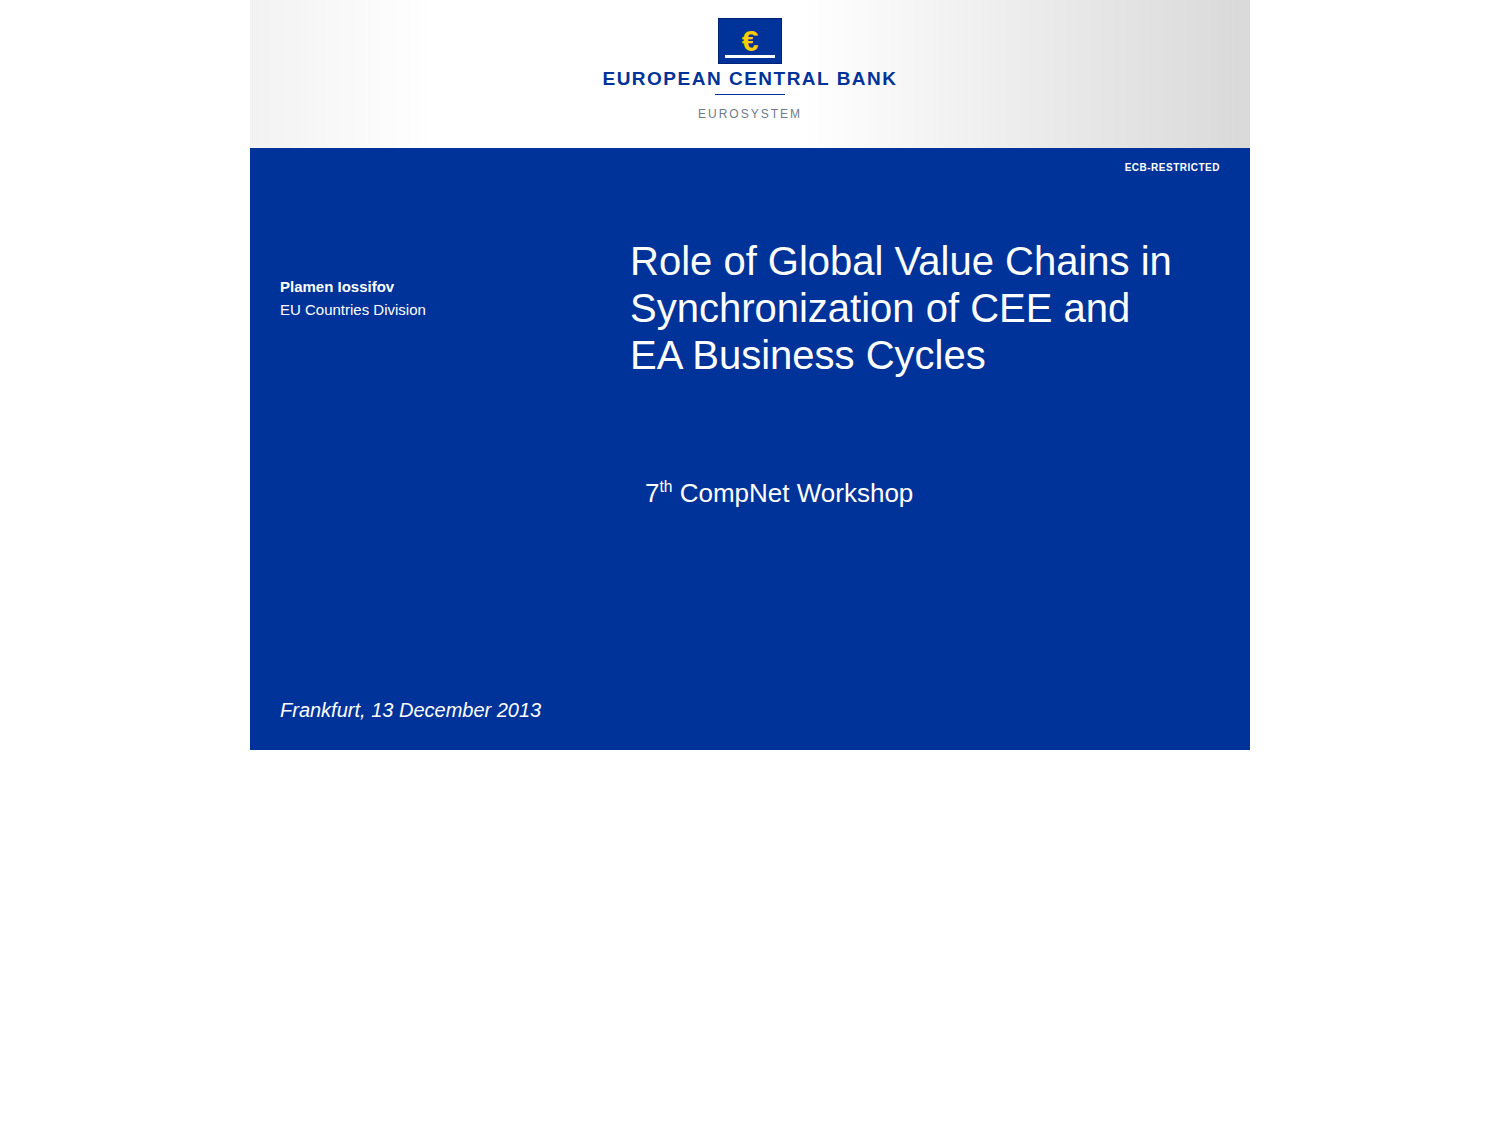EUROPEAN CENTRAL BANK
EUROSYSTEM
ECB-RESTRICTED
Plamen Iossifov
EU Countries Division
Role of Global Value Chains in Synchronization of CEE and EA Business Cycles
7th CompNet Workshop
Frankfurt, 13 December 2013